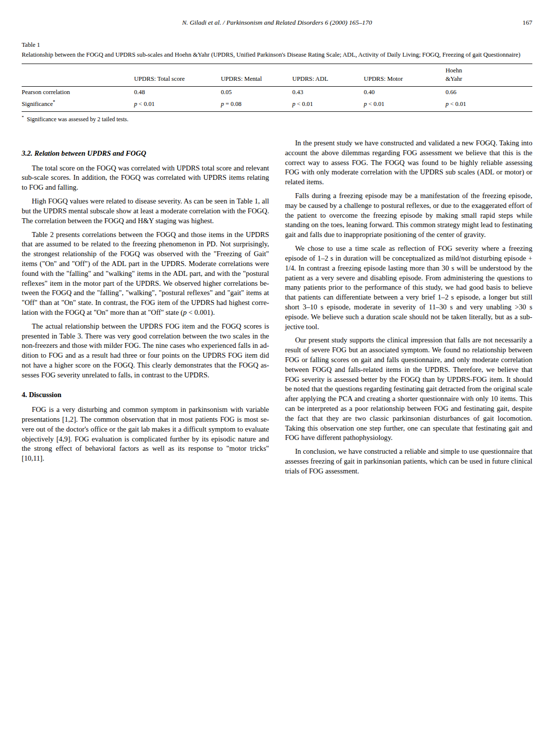N. Giladi et al. / Parkinsonism and Related Disorders 6 (2000) 165–170 167
Table 1
Relationship between the FOGQ and UPDRS sub-scales and Hoehn &Yahr (UPDRS, Unified Parkinson's Disease Rating Scale; ADL, Activity of Daily Living; FOGQ, Freezing of gait Questionnaire)
| | UPDRS: Total score | UPDRS: Mental | UPDRS: ADL | UPDRS: Motor | Hoehn &Yahr |
| --- | --- | --- | --- | --- | --- |
| Pearson correlation | 0.48 | 0.05 | 0.43 | 0.40 | 0.66 |
| Significance * | p < 0.01 | p = 0.08 | p < 0.01 | p < 0.01 | p < 0.01 |
* Significance was assessed by 2 tailed tests.
3.2. Relation between UPDRS and FOGQ
The total score on the FOGQ was correlated with UPDRS total score and relevant sub-scale scores. In addition, the FOGQ was correlated with UPDRS items relating to FOG and falling.
High FOGQ values were related to disease severity. As can be seen in Table 1, all but the UPDRS mental subscale show at least a moderate correlation with the FOGQ. The correlation between the FOGQ and H&Y staging was highest.
Table 2 presents correlations between the FOGQ and those items in the UPDRS that are assumed to be related to the freezing phenomenon in PD. Not surprisingly, the strongest relationship of the FOGQ was observed with the "Freezing of Gait" items ("On" and "Off") of the ADL part in the UPDRS. Moderate correlations were found with the "falling" and "walking" items in the ADL part, and with the "postural reflexes" item in the motor part of the UPDRS. We observed higher correlations between the FOGQ and the "falling", "walking", "postural reflexes" and "gait" items at "Off" than at "On" state. In contrast, the FOG item of the UPDRS had highest correlation with the FOGQ at "On" more than at "Off" state (p < 0.001).
The actual relationship between the UPDRS FOG item and the FOGQ scores is presented in Table 3. There was very good correlation between the two scales in the non-freezers and those with milder FOG. The nine cases who experienced falls in addition to FOG and as a result had three or four points on the UPDRS FOG item did not have a higher score on the FOGQ. This clearly demonstrates that the FOGQ assesses FOG severity unrelated to falls, in contrast to the UPDRS.
4. Discussion
FOG is a very disturbing and common symptom in parkinsonism with variable presentations [1,2]. The common observation that in most patients FOG is most severe out of the doctor's office or the gait lab makes it a difficult symptom to evaluate objectively [4,9]. FOG evaluation is complicated further by its episodic nature and the strong effect of behavioral factors as well as its response to "motor tricks" [10,11].
In the present study we have constructed and validated a new FOGQ. Taking into account the above dilemmas regarding FOG assessment we believe that this is the correct way to assess FOG. The FOGQ was found to be highly reliable assessing FOG with only moderate correlation with the UPDRS sub scales (ADL or motor) or related items.
Falls during a freezing episode may be a manifestation of the freezing episode, may be caused by a challenge to postural reflexes, or due to the exaggerated effort of the patient to overcome the freezing episode by making small rapid steps while standing on the toes, leaning forward. This common strategy might lead to festinating gait and falls due to inappropriate positioning of the center of gravity.
We chose to use a time scale as reflection of FOG severity where a freezing episode of 1–2 s in duration will be conceptualized as mild/not disturbing episode + 1/4. In contrast a freezing episode lasting more than 30 s will be understood by the patient as a very severe and disabling episode. From administering the questions to many patients prior to the performance of this study, we had good basis to believe that patients can differentiate between a very brief 1–2 s episode, a longer but still short 3–10 s episode, moderate in severity of 11–30 s and very unabling >30 s episode. We believe such a duration scale should not be taken literally, but as a subjective tool.
Our present study supports the clinical impression that falls are not necessarily a result of severe FOG but an associated symptom. We found no relationship between FOG or falling scores on gait and falls questionnaire, and only moderate correlation between FOGQ and falls-related items in the UPDRS. Therefore, we believe that FOG severity is assessed better by the FOGQ than by UPDRS-FOG item. It should be noted that the questions regarding festinating gait detracted from the original scale after applying the PCA and creating a shorter questionnaire with only 10 items. This can be interpreted as a poor relationship between FOG and festinating gait, despite the fact that they are two classic parkinsonian disturbances of gait locomotion. Taking this observation one step further, one can speculate that festinating gait and FOG have different pathophysiology.
In conclusion, we have constructed a reliable and simple to use questionnaire that assesses freezing of gait in parkinsonian patients, which can be used in future clinical trials of FOG assessment.